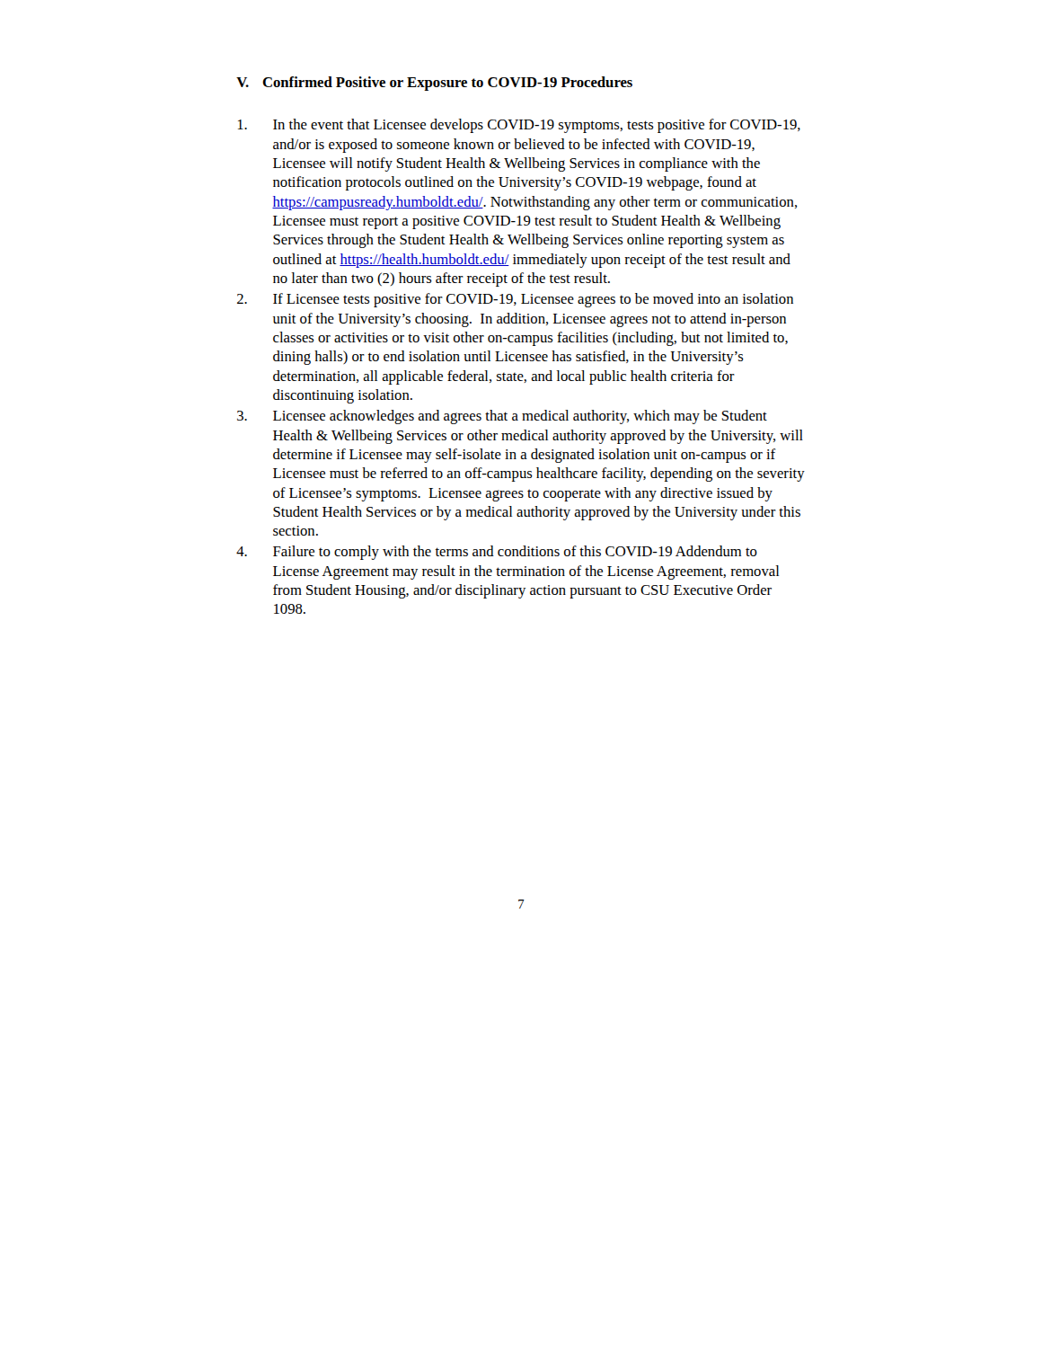V. Confirmed Positive or Exposure to COVID-19 Procedures
1. In the event that Licensee develops COVID-19 symptoms, tests positive for COVID-19, and/or is exposed to someone known or believed to be infected with COVID-19, Licensee will notify Student Health & Wellbeing Services in compliance with the notification protocols outlined on the University’s COVID-19 webpage, found at https://campusready.humboldt.edu/. Notwithstanding any other term or communication, Licensee must report a positive COVID-19 test result to Student Health & Wellbeing Services through the Student Health & Wellbeing Services online reporting system as outlined at https://health.humboldt.edu/ immediately upon receipt of the test result and no later than two (2) hours after receipt of the test result.
2. If Licensee tests positive for COVID-19, Licensee agrees to be moved into an isolation unit of the University’s choosing. In addition, Licensee agrees not to attend in-person classes or activities or to visit other on-campus facilities (including, but not limited to, dining halls) or to end isolation until Licensee has satisfied, in the University’s determination, all applicable federal, state, and local public health criteria for discontinuing isolation.
3. Licensee acknowledges and agrees that a medical authority, which may be Student Health & Wellbeing Services or other medical authority approved by the University, will determine if Licensee may self-isolate in a designated isolation unit on-campus or if Licensee must be referred to an off-campus healthcare facility, depending on the severity of Licensee’s symptoms. Licensee agrees to cooperate with any directive issued by Student Health Services or by a medical authority approved by the University under this section.
4. Failure to comply with the terms and conditions of this COVID-19 Addendum to License Agreement may result in the termination of the License Agreement, removal from Student Housing, and/or disciplinary action pursuant to CSU Executive Order 1098.
7